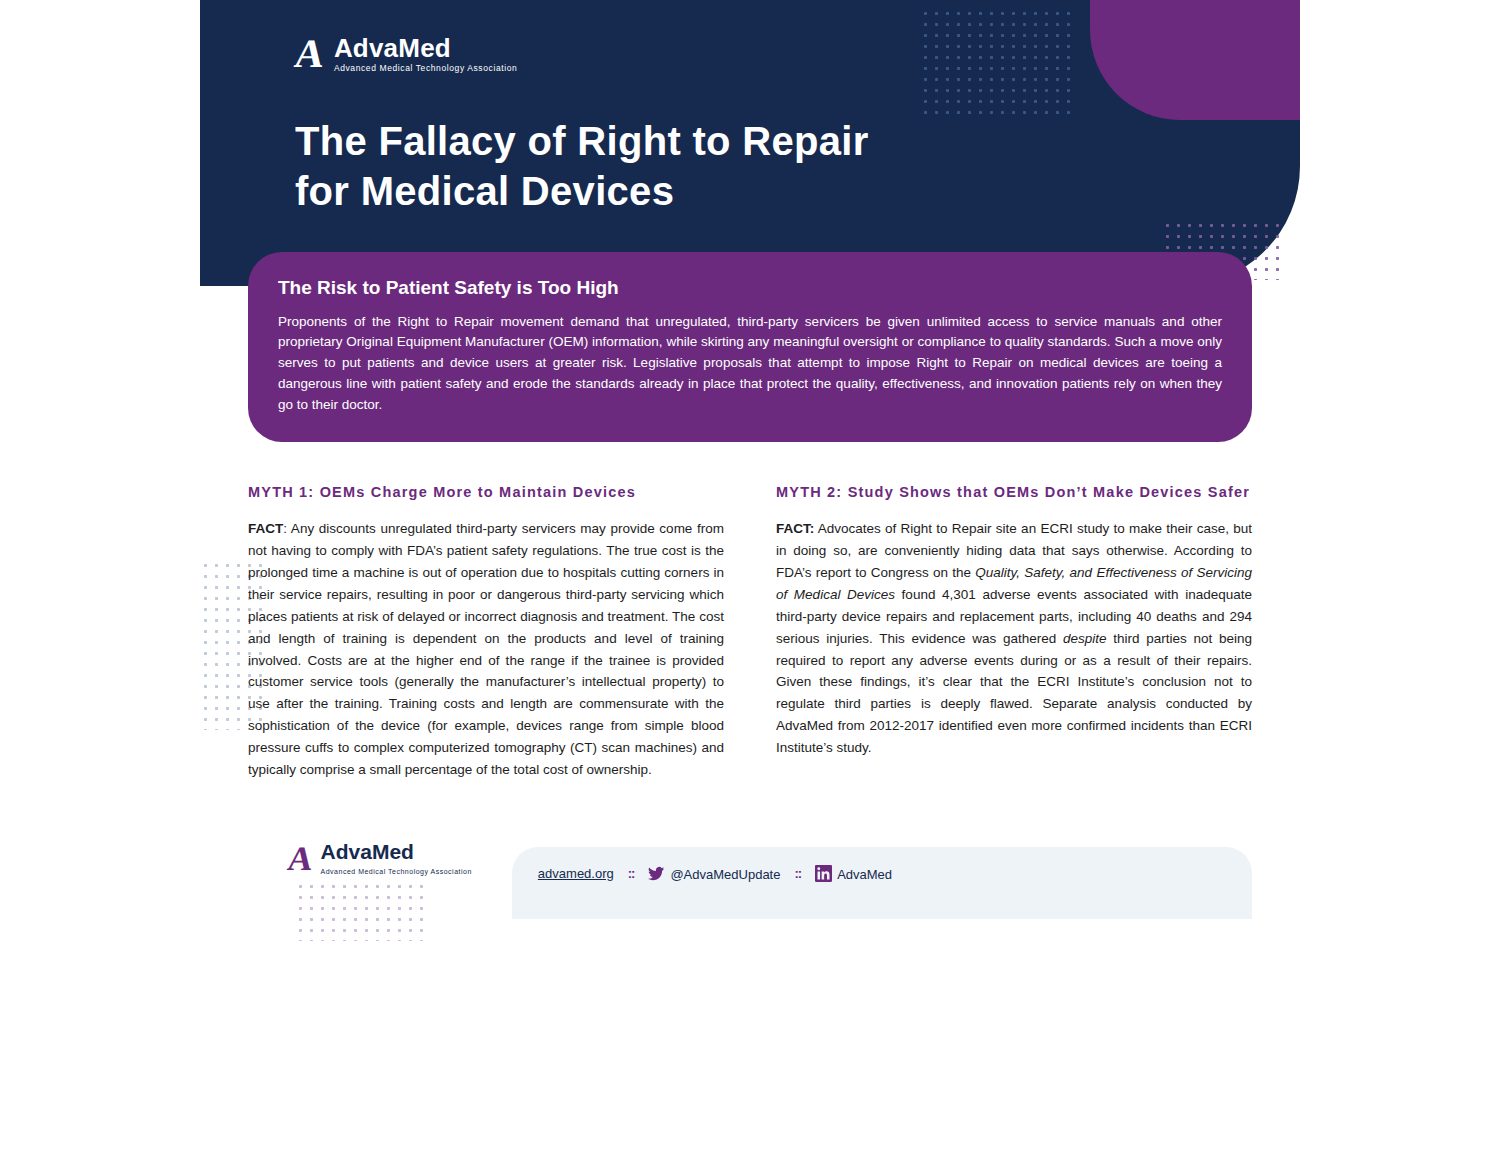A AdvaMed Advanced Medical Technology Association
The Fallacy of Right to Repair
for Medical Devices
The Risk to Patient Safety is Too High
Proponents of the Right to Repair movement demand that unregulated, third-party servicers be given unlimited access to service manuals and other proprietary Original Equipment Manufacturer (OEM) information, while skirting any meaningful oversight or compliance to quality standards. Such a move only serves to put patients and device users at greater risk. Legislative proposals that attempt to impose Right to Repair on medical devices are toeing a dangerous line with patient safety and erode the standards already in place that protect the quality, effectiveness, and innovation patients rely on when they go to their doctor.
MYTH 1: OEMs Charge More to Maintain Devices
FACT: Any discounts unregulated third-party servicers may provide come from not having to comply with FDA’s patient safety regulations. The true cost is the prolonged time a machine is out of operation due to hospitals cutting corners in their service repairs, resulting in poor or dangerous third-party servicing which places patients at risk of delayed or incorrect diagnosis and treatment. The cost and length of training is dependent on the products and level of training involved. Costs are at the higher end of the range if the trainee is provided customer service tools (generally the manufacturer’s intellectual property) to use after the training. Training costs and length are commensurate with the sophistication of the device (for example, devices range from simple blood pressure cuffs to complex computerized tomography (CT) scan machines) and typically comprise a small percentage of the total cost of ownership.
MYTH 2: Study Shows that OEMs Don’t Make Devices Safer
FACT: Advocates of Right to Repair site an ECRI study to make their case, but in doing so, are conveniently hiding data that says otherwise. According to FDA’s report to Congress on the Quality, Safety, and Effectiveness of Servicing of Medical Devices found 4,301 adverse events associated with inadequate third-party device repairs and replacement parts, including 40 deaths and 294 serious injuries. This evidence was gathered despite third parties not being required to report any adverse events during or as a result of their repairs. Given these findings, it’s clear that the ECRI Institute’s conclusion not to regulate third parties is deeply flawed. Separate analysis conducted by AdvaMed from 2012-2017 identified even more confirmed incidents than ECRI Institute’s study.
A AdvaMed Advanced Medical Technology Association
advamed.org :: @AdvaMedUpdate :: AdvaMed